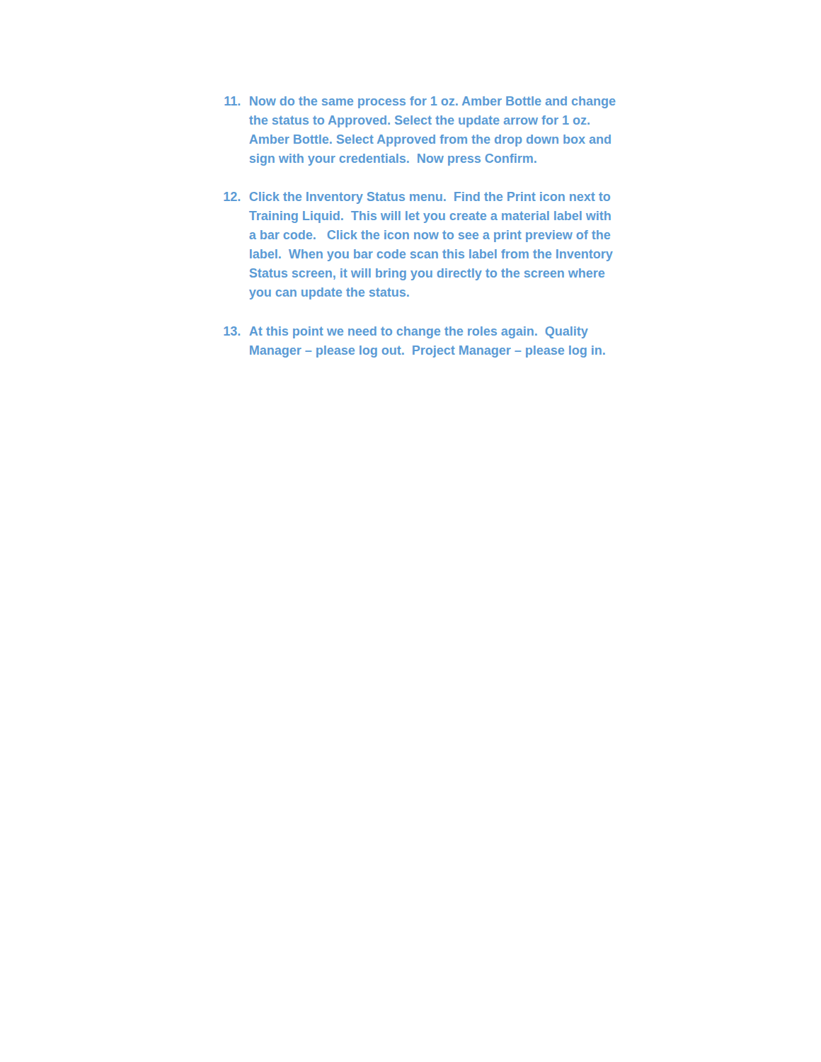Now do the same process for 1 oz. Amber Bottle and change the status to Approved. Select the update arrow for 1 oz. Amber Bottle. Select Approved from the drop down box and sign with your credentials. Now press Confirm.
Click the Inventory Status menu. Find the Print icon next to Training Liquid. This will let you create a material label with a bar code. Click the icon now to see a print preview of the label. When you bar code scan this label from the Inventory Status screen, it will bring you directly to the screen where you can update the status.
At this point we need to change the roles again. Quality Manager – please log out. Project Manager – please log in.